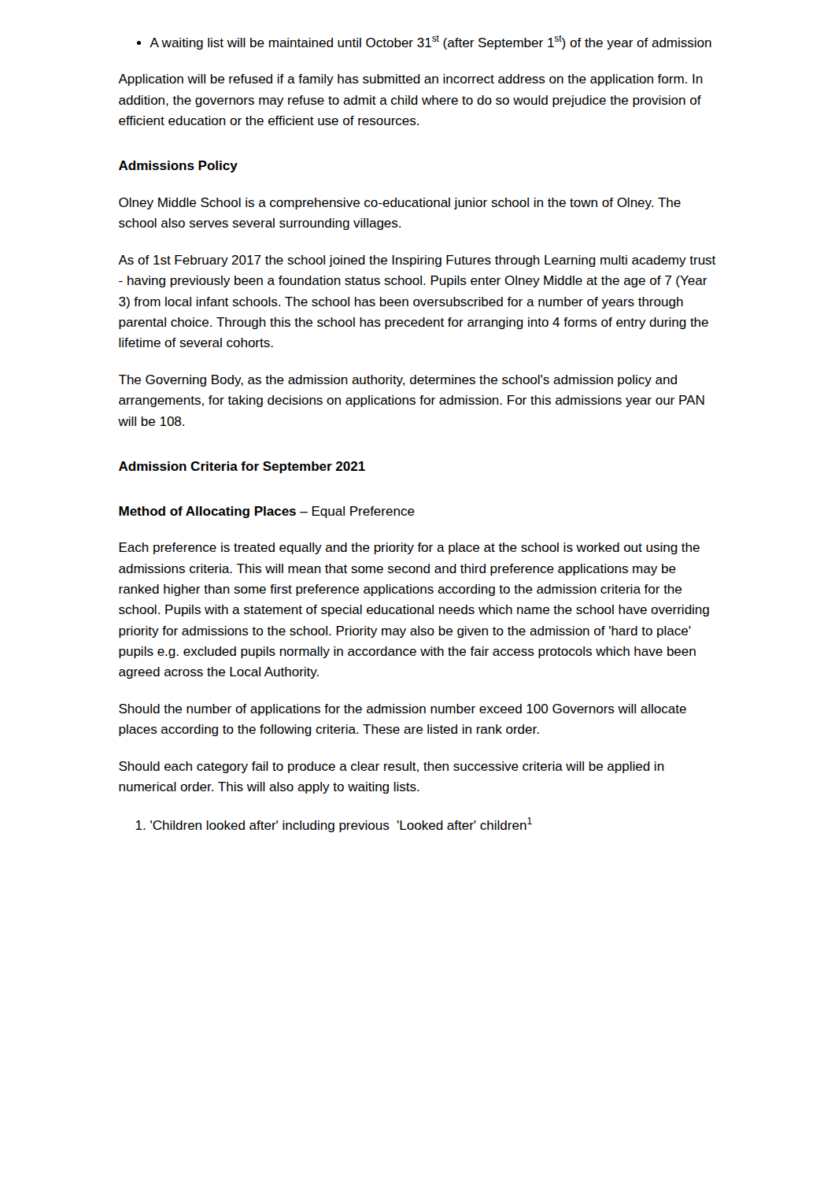A waiting list will be maintained until October 31st (after September 1st) of the year of admission
Application will be refused if a family has submitted an incorrect address on the application form. In addition, the governors may refuse to admit a child where to do so would prejudice the provision of efficient education or the efficient use of resources.
Admissions Policy
Olney Middle School is a comprehensive co-educational junior school in the town of Olney. The school also serves several surrounding villages.
As of 1st February 2017 the school joined the Inspiring Futures through Learning multi academy trust - having previously been a foundation status school. Pupils enter Olney Middle at the age of 7 (Year 3) from local infant schools. The school has been oversubscribed for a number of years through parental choice. Through this the school has precedent for arranging into 4 forms of entry during the lifetime of several cohorts.
The Governing Body, as the admission authority, determines the school's admission policy and arrangements, for taking decisions on applications for admission. For this admissions year our PAN will be 108.
Admission Criteria for September 2021
Method of Allocating Places – Equal Preference
Each preference is treated equally and the priority for a place at the school is worked out using the admissions criteria. This will mean that some second and third preference applications may be ranked higher than some first preference applications according to the admission criteria for the school. Pupils with a statement of special educational needs which name the school have overriding priority for admissions to the school. Priority may also be given to the admission of 'hard to place' pupils e.g. excluded pupils normally in accordance with the fair access protocols which have been agreed across the Local Authority.
Should the number of applications for the admission number exceed 100 Governors will allocate places according to the following criteria. These are listed in rank order.
Should each category fail to produce a clear result, then successive criteria will be applied in numerical order. This will also apply to waiting lists.
'Children looked after' including previous 'Looked after' children1